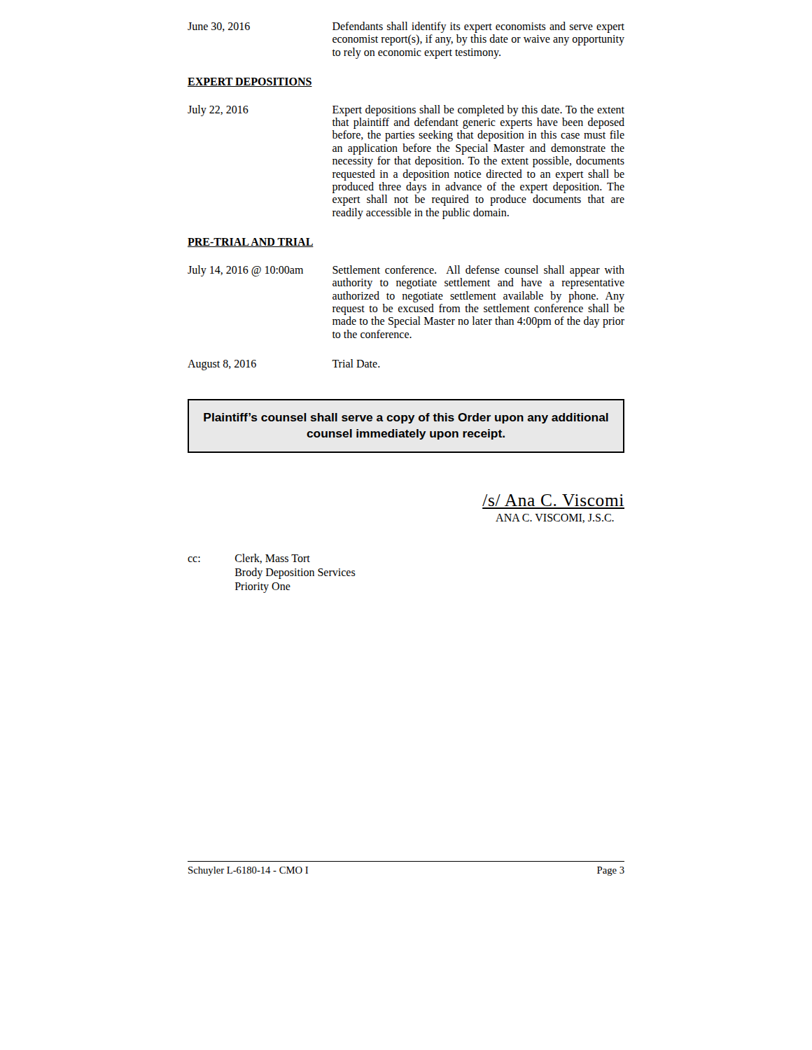June 30, 2016
Defendants shall identify its expert economists and serve expert economist report(s), if any, by this date or waive any opportunity to rely on economic expert testimony.
EXPERT DEPOSITIONS
July 22, 2016
Expert depositions shall be completed by this date. To the extent that plaintiff and defendant generic experts have been deposed before, the parties seeking that deposition in this case must file an application before the Special Master and demonstrate the necessity for that deposition. To the extent possible, documents requested in a deposition notice directed to an expert shall be produced three days in advance of the expert deposition. The expert shall not be required to produce documents that are readily accessible in the public domain.
PRE-TRIAL AND TRIAL
July 14, 2016 @ 10:00am
Settlement conference. All defense counsel shall appear with authority to negotiate settlement and have a representative authorized to negotiate settlement available by phone. Any request to be excused from the settlement conference shall be made to the Special Master no later than 4:00pm of the day prior to the conference.
August 8, 2016
Trial Date.
Plaintiff’s counsel shall serve a copy of this Order upon any additional counsel immediately upon receipt.
/s/ Ana C. Viscomi ANA C. VISCOMI, J.S.C.
cc:
Clerk, Mass Tort
Brody Deposition Services
Priority One
Schuyler L-6180-14 - CMO I Page 3